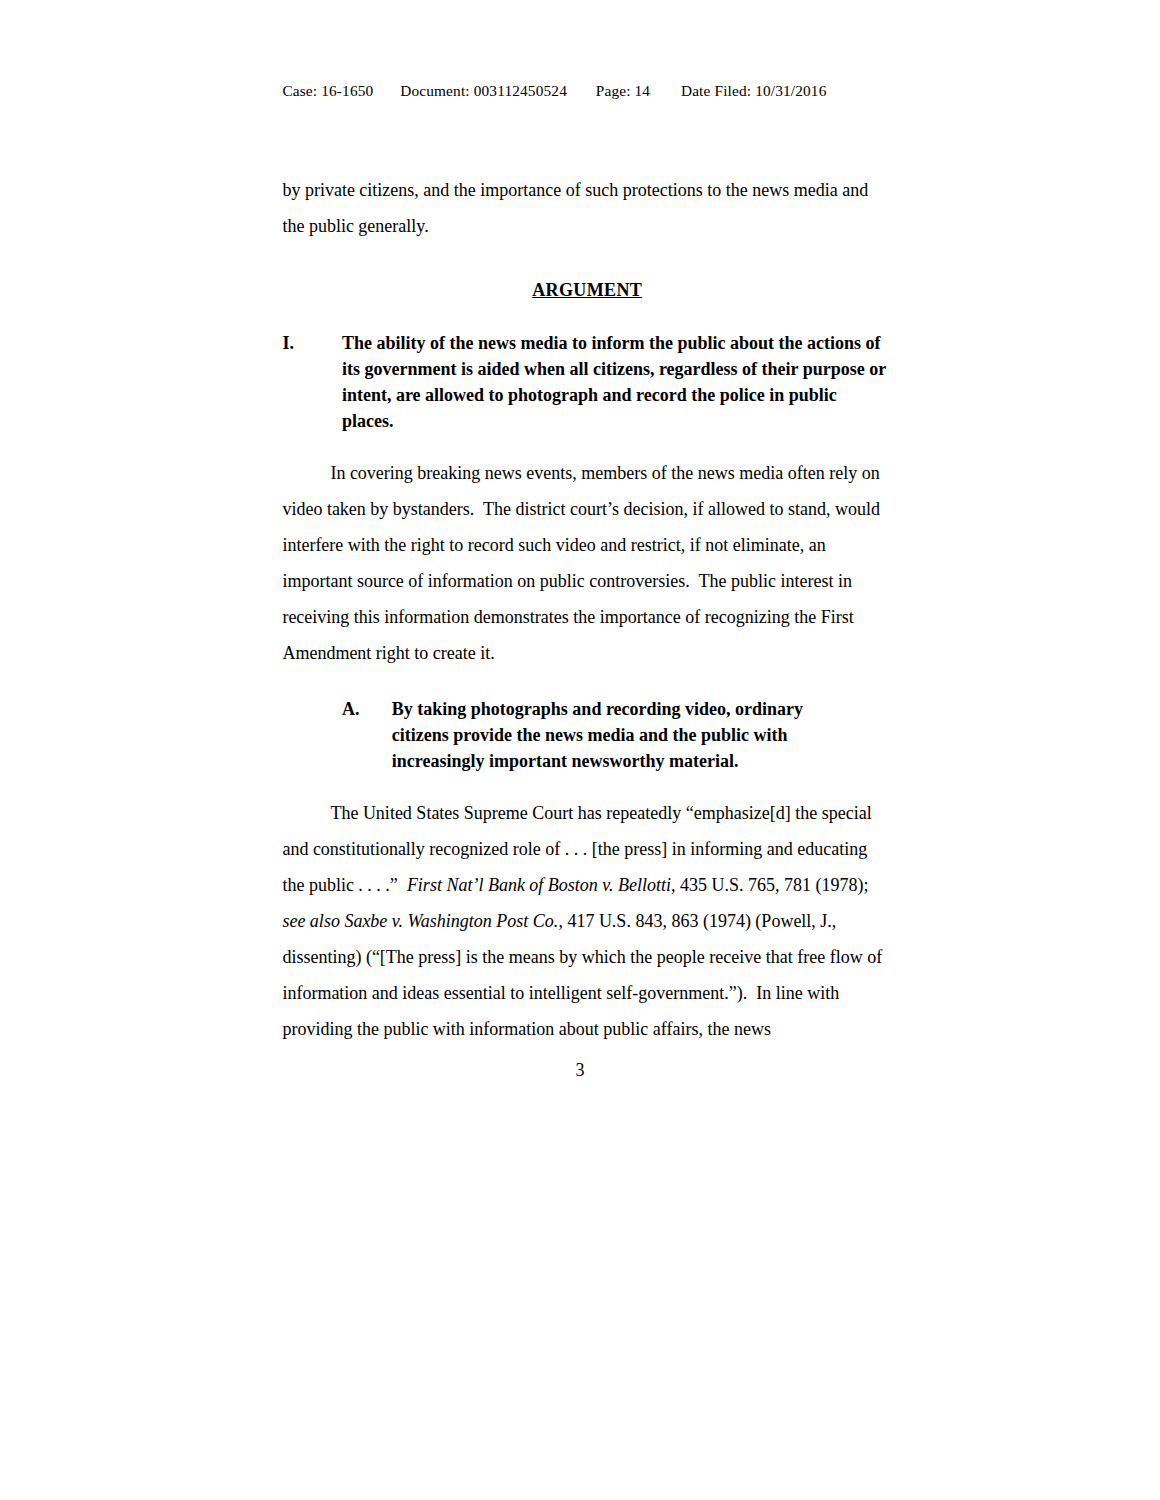Case: 16-1650 Document: 003112450524 Page: 14 Date Filed: 10/31/2016
by private citizens, and the importance of such protections to the news media and the public generally.
ARGUMENT
I. The ability of the news media to inform the public about the actions of its government is aided when all citizens, regardless of their purpose or intent, are allowed to photograph and record the police in public places.
In covering breaking news events, members of the news media often rely on video taken by bystanders. The district court’s decision, if allowed to stand, would interfere with the right to record such video and restrict, if not eliminate, an important source of information on public controversies. The public interest in receiving this information demonstrates the importance of recognizing the First Amendment right to create it.
A. By taking photographs and recording video, ordinary citizens provide the news media and the public with increasingly important newsworthy material.
The United States Supreme Court has repeatedly “emphasize[d] the special and constitutionally recognized role of . . . [the press] in informing and educating the public . . . .” First Nat’l Bank of Boston v. Bellotti, 435 U.S. 765, 781 (1978); see also Saxbe v. Washington Post Co., 417 U.S. 843, 863 (1974) (Powell, J., dissenting) (“[The press] is the means by which the people receive that free flow of information and ideas essential to intelligent self-government.”). In line with providing the public with information about public affairs, the news
3